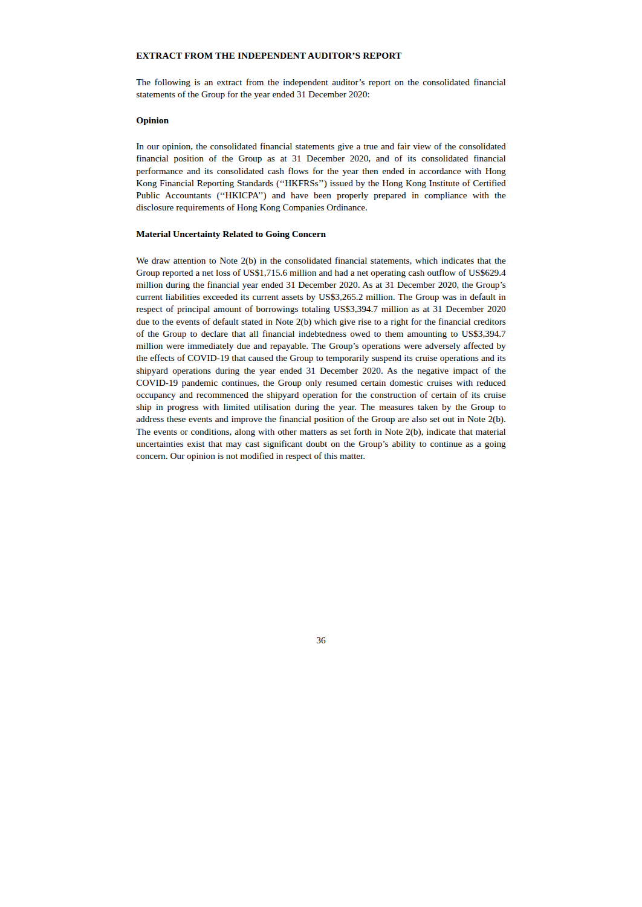EXTRACT FROM THE INDEPENDENT AUDITOR’S REPORT
The following is an extract from the independent auditor’s report on the consolidated financial statements of the Group for the year ended 31 December 2020:
Opinion
In our opinion, the consolidated financial statements give a true and fair view of the consolidated financial position of the Group as at 31 December 2020, and of its consolidated financial performance and its consolidated cash flows for the year then ended in accordance with Hong Kong Financial Reporting Standards (‘‘HKFRSs’’) issued by the Hong Kong Institute of Certified Public Accountants (‘‘HKICPA’’) and have been properly prepared in compliance with the disclosure requirements of Hong Kong Companies Ordinance.
Material Uncertainty Related to Going Concern
We draw attention to Note 2(b) in the consolidated financial statements, which indicates that the Group reported a net loss of US$1,715.6 million and had a net operating cash outflow of US$629.4 million during the financial year ended 31 December 2020. As at 31 December 2020, the Group’s current liabilities exceeded its current assets by US$3,265.2 million. The Group was in default in respect of principal amount of borrowings totaling US$3,394.7 million as at 31 December 2020 due to the events of default stated in Note 2(b) which give rise to a right for the financial creditors of the Group to declare that all financial indebtedness owed to them amounting to US$3,394.7 million were immediately due and repayable. The Group’s operations were adversely affected by the effects of COVID-19 that caused the Group to temporarily suspend its cruise operations and its shipyard operations during the year ended 31 December 2020. As the negative impact of the COVID-19 pandemic continues, the Group only resumed certain domestic cruises with reduced occupancy and recommenced the shipyard operation for the construction of certain of its cruise ship in progress with limited utilisation during the year. The measures taken by the Group to address these events and improve the financial position of the Group are also set out in Note 2(b). The events or conditions, along with other matters as set forth in Note 2(b), indicate that material uncertainties exist that may cast significant doubt on the Group’s ability to continue as a going concern. Our opinion is not modified in respect of this matter.
36